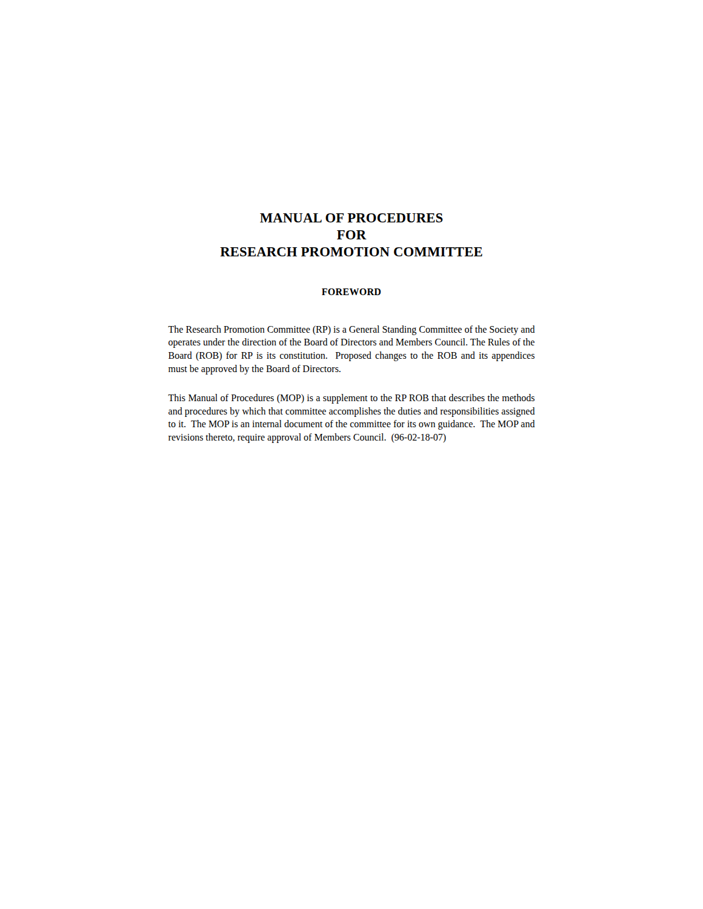MANUAL OF PROCEDURES
FOR
RESEARCH PROMOTION COMMITTEE
FOREWORD
The Research Promotion Committee (RP) is a General Standing Committee of the Society and operates under the direction of the Board of Directors and Members Council. The Rules of the Board (ROB) for RP is its constitution. Proposed changes to the ROB and its appendices must be approved by the Board of Directors.
This Manual of Procedures (MOP) is a supplement to the RP ROB that describes the methods and procedures by which that committee accomplishes the duties and responsibilities assigned to it. The MOP is an internal document of the committee for its own guidance. The MOP and revisions thereto, require approval of Members Council. (96-02-18-07)